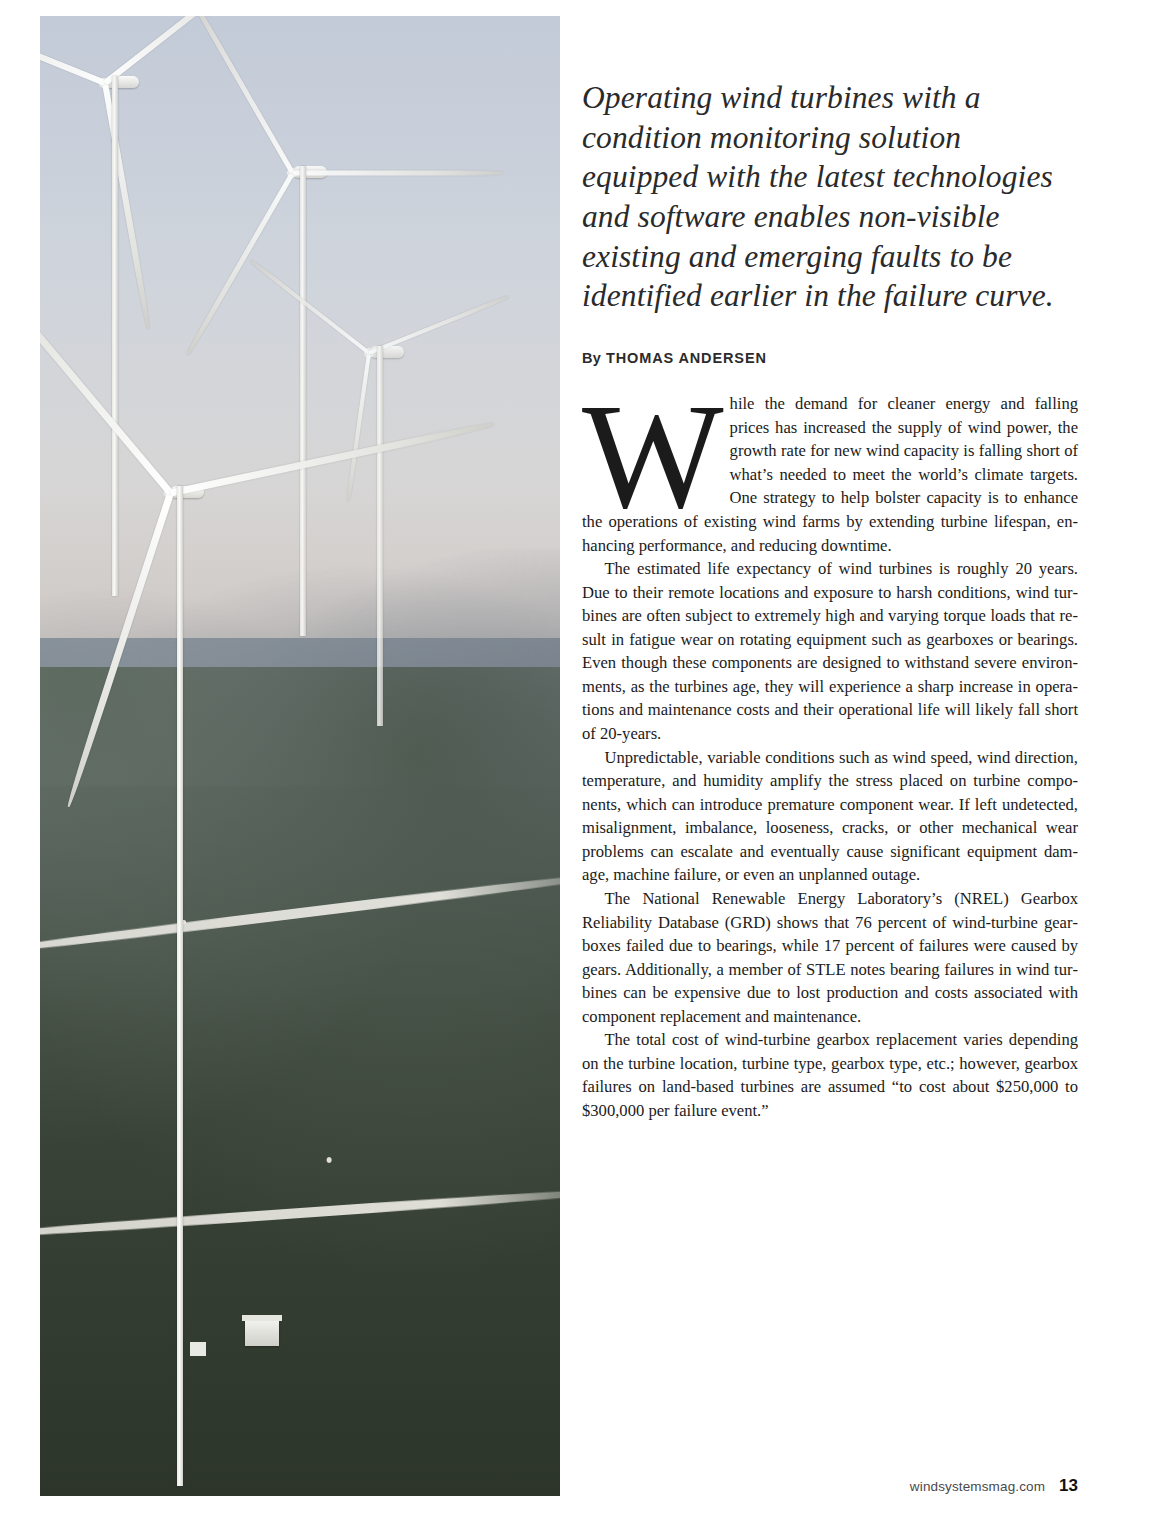Operating wind turbines with a condition monitoring solution equipped with the latest technologies and software enables non-visible existing and emerging faults to be identified earlier in the failure curve.
By THOMAS ANDERSEN
While the demand for cleaner energy and falling prices has increased the supply of wind power, the growth rate for new wind capacity is falling short of what’s needed to meet the world’s climate targets. One strategy to help bolster capacity is to enhance the operations of existing wind farms by extending turbine lifespan, enhancing performance, and reducing downtime.
The estimated life expectancy of wind turbines is roughly 20 years. Due to their remote locations and exposure to harsh conditions, wind turbines are often subject to extremely high and varying torque loads that result in fatigue wear on rotating equipment such as gearboxes or bearings. Even though these components are designed to withstand severe environments, as the turbines age, they will experience a sharp increase in operations and maintenance costs and their operational life will likely fall short of 20-years.
Unpredictable, variable conditions such as wind speed, wind direction, temperature, and humidity amplify the stress placed on turbine components, which can introduce premature component wear. If left undetected, misalignment, imbalance, looseness, cracks, or other mechanical wear problems can escalate and eventually cause significant equipment damage, machine failure, or even an unplanned outage.
The National Renewable Energy Laboratory’s (NREL) Gearbox Reliability Database (GRD) shows that 76 percent of wind-turbine gearboxes failed due to bearings, while 17 percent of failures were caused by gears. Additionally, a member of STLE notes bearing failures in wind turbines can be expensive due to lost production and costs associated with component replacement and maintenance.
The total cost of wind-turbine gearbox replacement varies depending on the turbine location, turbine type, gearbox type, etc.; however, gearbox failures on land-based turbines are assumed “to cost about $250,000 to $300,000 per failure event.”
windsystemsmag.com 13